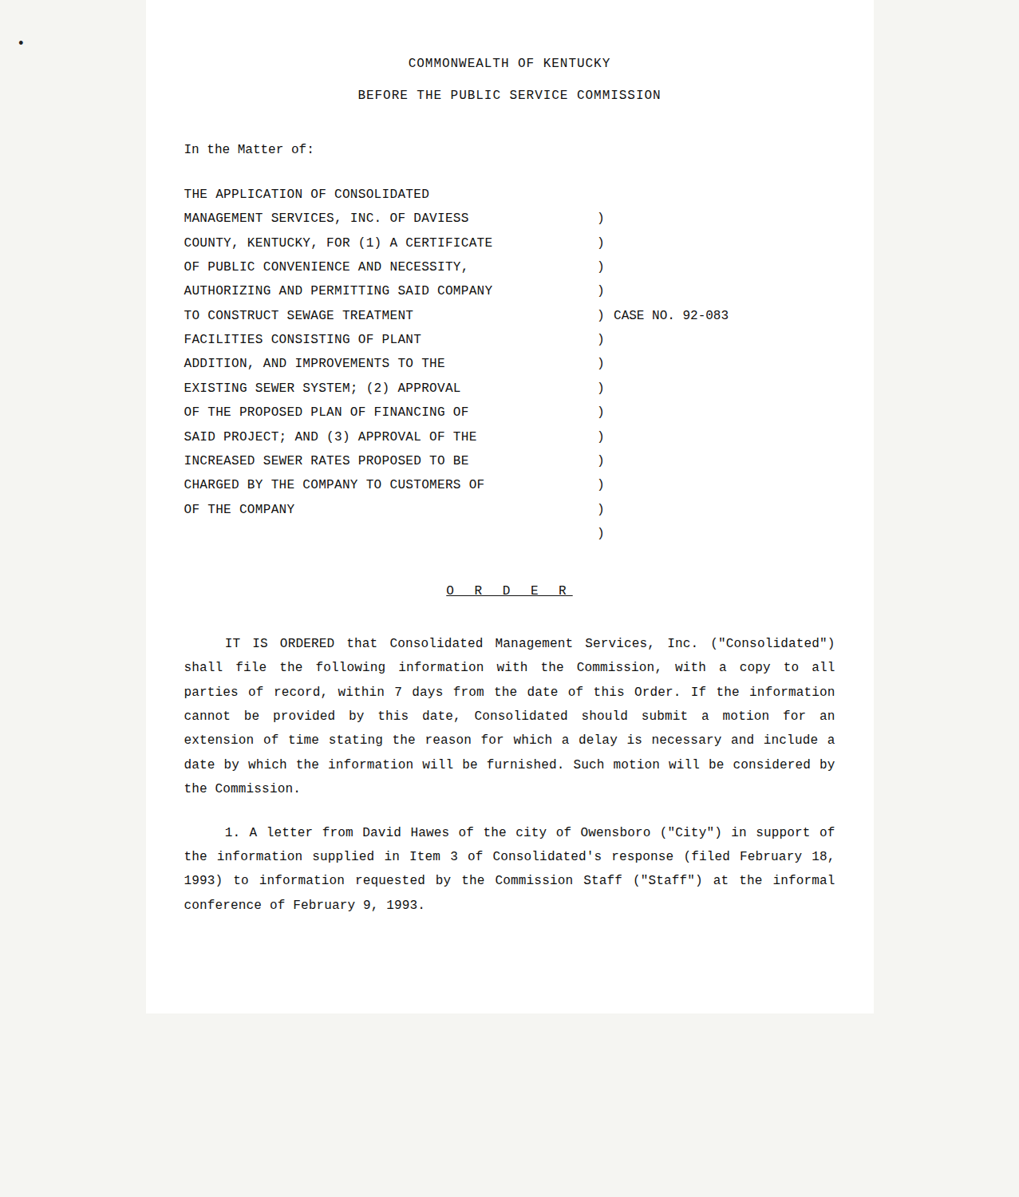•
COMMONWEALTH OF KENTUCKY
BEFORE THE PUBLIC SERVICE COMMISSION
In the Matter of:
| THE APPLICATION OF CONSOLIDATED MANAGEMENT SERVICES, INC. OF DAVIESS COUNTY, KENTUCKY, FOR (1) A CERTIFICATE OF PUBLIC CONVENIENCE AND NECESSITY, AUTHORIZING AND PERMITTING SAID COMPANY TO CONSTRUCT SEWAGE TREATMENT FACILITIES CONSISTING OF PLANT ADDITION, AND IMPROVEMENTS TO THE EXISTING SEWER SYSTEM; (2) APPROVAL OF THE PROPOSED PLAN OF FINANCING OF SAID PROJECT; AND (3) APPROVAL OF THE INCREASED SEWER RATES PROPOSED TO BE CHARGED BY THE COMPANY TO CUSTOMERS OF OF THE COMPANY | ) ) ) ) ) ) ) ) ) ) ) ) ) ) | CASE NO. 92-083 |
O R D E R
IT IS ORDERED that Consolidated Management Services, Inc. ("Consolidated") shall file the following information with the Commission, with a copy to all parties of record, within 7 days from the date of this Order. If the information cannot be provided by this date, Consolidated should submit a motion for an extension of time stating the reason for which a delay is necessary and include a date by which the information will be furnished. Such motion will be considered by the Commission.
1. A letter from David Hawes of the city of Owensboro ("City") in support of the information supplied in Item 3 of Consolidated's response (filed February 18, 1993) to information requested by the Commission Staff ("Staff") at the informal conference of February 9, 1993.